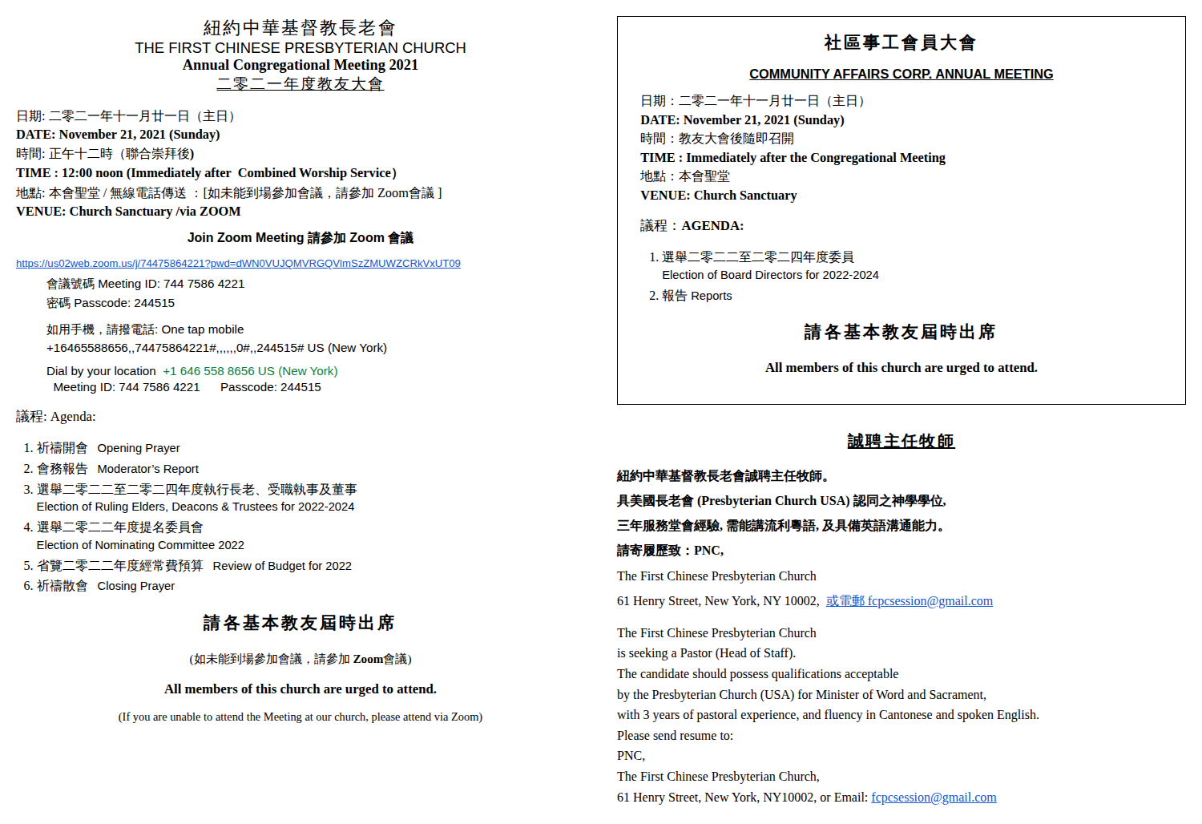紐約中華基督教長老會
THE FIRST CHINESE PRESBYTERIAN CHURCH
Annual Congregational Meeting 2021
二零二一年度教友大會
日期: 二零二一年十一月廿一日（主日）
DATE: November 21, 2021 (Sunday)
時間: 正午十二時（聯合崇拜後)
TIME : 12:00 noon (Immediately after Combined Worship Service）
地點: 本會聖堂 / 無線電話傳送 ：[如未能到場參加會議，請參加 Zoom會議 ]
VENUE: Church Sanctuary /via ZOOM
Join Zoom Meeting 請參加 Zoom 會議
https://us02web.zoom.us/j/74475864221?pwd=dWN0VUJQMVRGQVlmSzZMUWZCRkVxUT09
會議號碼 Meeting ID: 744 7586 4221
密碼 Passcode: 244515
如用手機，請撥電話: One tap mobile
+16465588656,,74475864221#,,,,,,0#,,244515# US (New York)
Dial by your location +1 646 558 8656 US (New York)
Meeting ID: 744 7586 4221 Passcode: 244515
議程: Agenda:
祈禱開會 Opening Prayer
會務報告 Moderator’s Report
選舉二零二二至二零二四年度執行長老、受職執事及董事
Election of Ruling Elders, Deacons & Trustees for 2022-2024
選舉二零二二年度提名委員會
Election of Nominating Committee 2022
省覽二零二二年度經常費預算 Review of Budget for 2022
祈禱散會 Closing Prayer
請各基本教友屆時出席
(如未能到場參加會議，請參加 Zoom會議)
All members of this church are urged to attend.
(If you are unable to attend the Meeting at our church, please attend via Zoom)
社區事工會員大會
COMMUNITY AFFAIRS CORP. ANNUAL MEETING
日期：二零二一年十一月廿一日（主日）
DATE: November 21, 2021 (Sunday)
時間：教友大會後隨即召開
TIME : Immediately after the Congregational Meeting
地點：本會聖堂
VENUE: Church Sanctuary
議程：AGENDA:
選舉二零二二至二零二四年度委員
Election of Board Directors for 2022-2024
報告 Reports
請各基本教友屆時出席
All members of this church are urged to attend.
誠聘主任牧師
紐約中華基督教長老會誠聘主任牧師。
具美國長老會 (Presbyterian Church USA) 認同之神學學位,
三年服務堂會經驗, 需能講流利粵語, 及具備英語溝通能力。
請寄履歷致：PNC,
The First Chinese Presbyterian Church
61 Henry Street, New York, NY 10002, 或電郵 fcpcsession@gmail.com
The First Chinese Presbyterian Church
is seeking a Pastor (Head of Staff).
The candidate should possess qualifications acceptable
by the Presbyterian Church (USA) for Minister of Word and Sacrament,
with 3 years of pastoral experience, and fluency in Cantonese and spoken English.
Please send resume to:
PNC,
The First Chinese Presbyterian Church,
61 Henry Street, New York, NY10002, or Email: fcpcsession@gmail.com